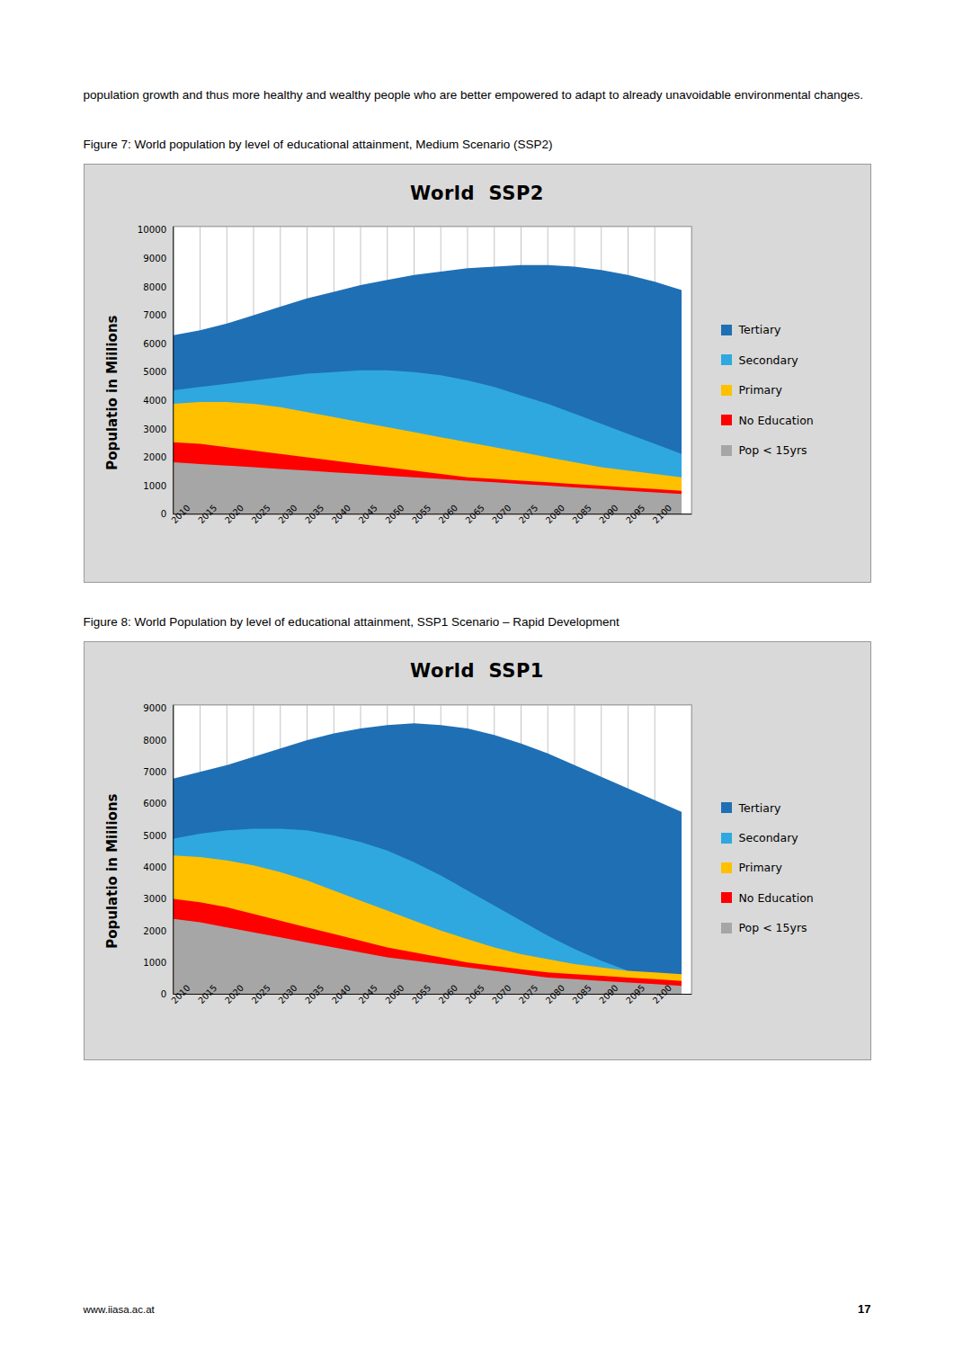population growth and thus more healthy and wealthy people who are better empowered to adapt to already unavoidable environmental changes.
Figure 7: World population by level of educational attainment, Medium Scenario (SSP2)
World SSP2
Populatio in Miilions
10000 9000 8000 7000 6000 5000 4000 3000 2000 1000 0 2010 2015 2020 2025 2030 2035 2040 2045 2050 2055 2060 2065 2070 2075 2080 2085 2090 2095 2100
Tertiary
Secondary
Primary
No Education
Pop < 15yrs
Figure 8: World Population by level of educational attainment, SSP1 Scenario – Rapid Development
World SSP1
Populatio in Miilions
9000 8000 7000 6000 5000 4000 3000 2000 1000 0 2010 2015 2020 2025 2030 2035 2040 2045 2050 2055 2060 2065 2070 2075 2080 2085 2090 2095 2100
Tertiary
Secondary
Primary
No Education
Pop < 15yrs
www.iiasa.ac.at 17